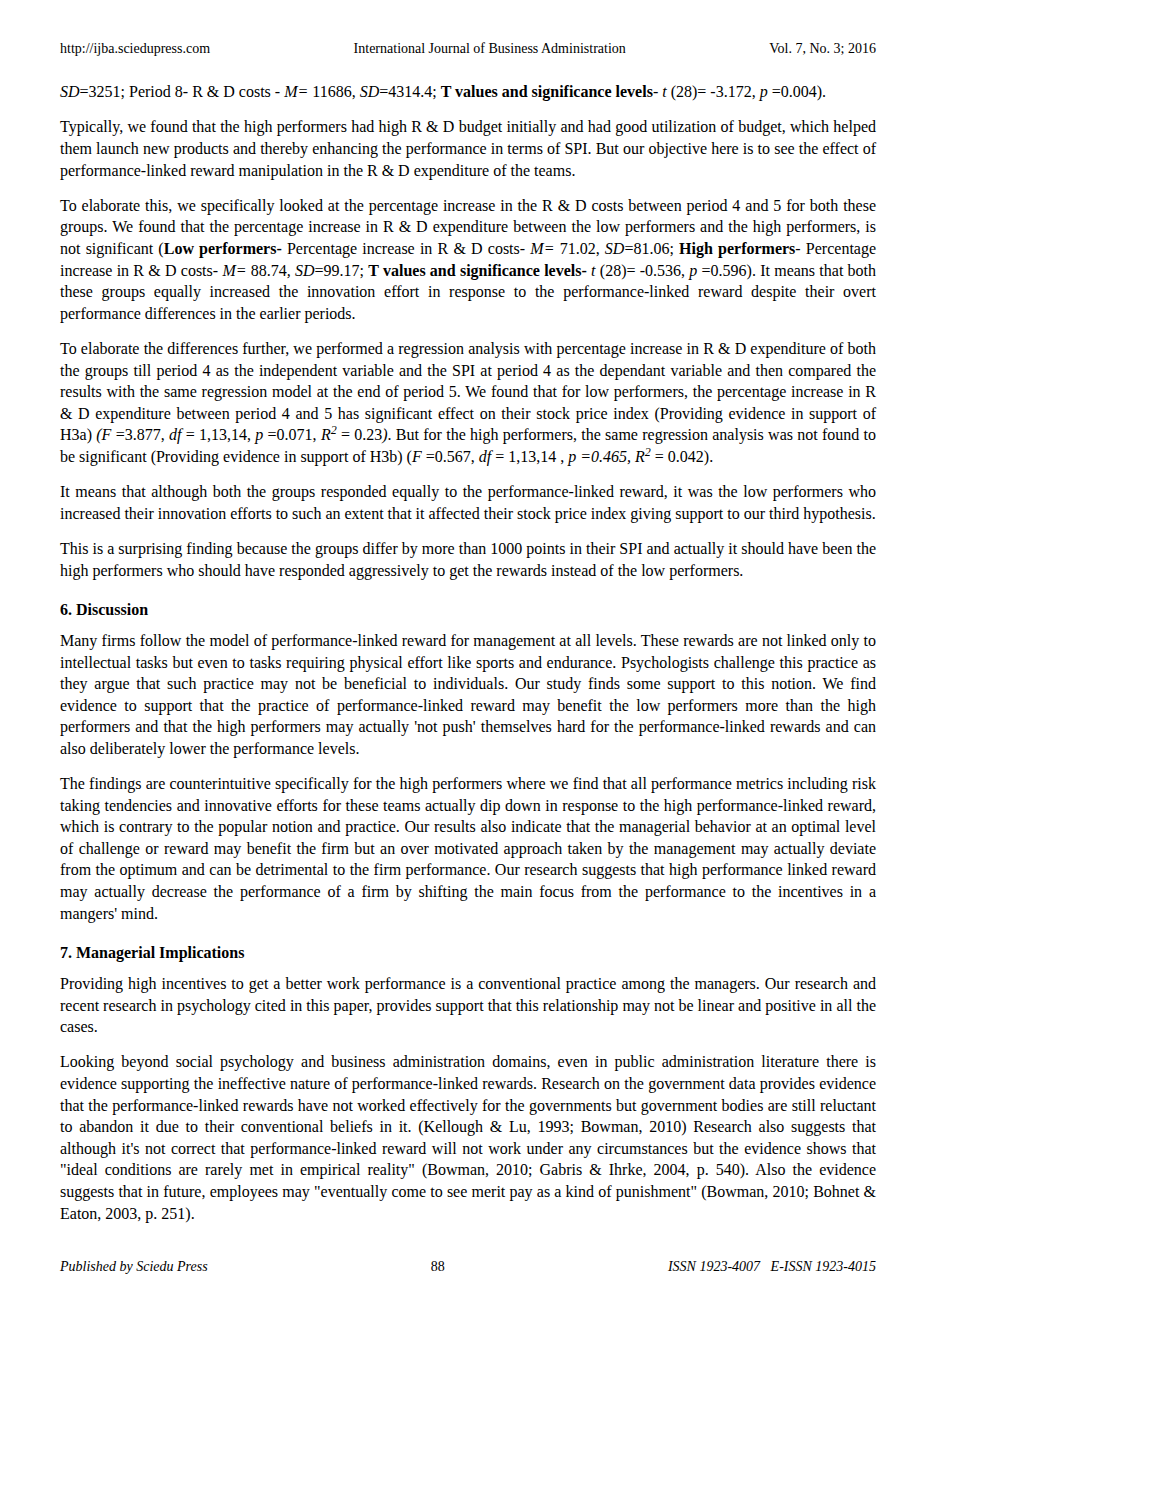http://ijba.sciedupress.com International Journal of Business Administration Vol. 7, No. 3; 2016
SD=3251; Period 8- R & D costs - M= 11686, SD=4314.4; T values and significance levels- t (28)= -3.172, p =0.004).
Typically, we found that the high performers had high R & D budget initially and had good utilization of budget, which helped them launch new products and thereby enhancing the performance in terms of SPI. But our objective here is to see the effect of performance-linked reward manipulation in the R & D expenditure of the teams.
To elaborate this, we specifically looked at the percentage increase in the R & D costs between period 4 and 5 for both these groups. We found that the percentage increase in R & D expenditure between the low performers and the high performers, is not significant (Low performers- Percentage increase in R & D costs- M= 71.02, SD=81.06; High performers- Percentage increase in R & D costs- M= 88.74, SD=99.17; T values and significance levels- t (28)= -0.536, p =0.596). It means that both these groups equally increased the innovation effort in response to the performance-linked reward despite their overt performance differences in the earlier periods.
To elaborate the differences further, we performed a regression analysis with percentage increase in R & D expenditure of both the groups till period 4 as the independent variable and the SPI at period 4 as the dependant variable and then compared the results with the same regression model at the end of period 5. We found that for low performers, the percentage increase in R & D expenditure between period 4 and 5 has significant effect on their stock price index (Providing evidence in support of H3a) (F =3.877, df = 1,13,14, p =0.071, R2 = 0.23). But for the high performers, the same regression analysis was not found to be significant (Providing evidence in support of H3b) (F =0.567, df = 1,13,14 , p =0.465, R2 = 0.042).
It means that although both the groups responded equally to the performance-linked reward, it was the low performers who increased their innovation efforts to such an extent that it affected their stock price index giving support to our third hypothesis.
This is a surprising finding because the groups differ by more than 1000 points in their SPI and actually it should have been the high performers who should have responded aggressively to get the rewards instead of the low performers.
6. Discussion
Many firms follow the model of performance-linked reward for management at all levels. These rewards are not linked only to intellectual tasks but even to tasks requiring physical effort like sports and endurance. Psychologists challenge this practice as they argue that such practice may not be beneficial to individuals. Our study finds some support to this notion. We find evidence to support that the practice of performance-linked reward may benefit the low performers more than the high performers and that the high performers may actually 'not push' themselves hard for the performance-linked rewards and can also deliberately lower the performance levels.
The findings are counterintuitive specifically for the high performers where we find that all performance metrics including risk taking tendencies and innovative efforts for these teams actually dip down in response to the high performance-linked reward, which is contrary to the popular notion and practice. Our results also indicate that the managerial behavior at an optimal level of challenge or reward may benefit the firm but an over motivated approach taken by the management may actually deviate from the optimum and can be detrimental to the firm performance. Our research suggests that high performance linked reward may actually decrease the performance of a firm by shifting the main focus from the performance to the incentives in a mangers' mind.
7. Managerial Implications
Providing high incentives to get a better work performance is a conventional practice among the managers. Our research and recent research in psychology cited in this paper, provides support that this relationship may not be linear and positive in all the cases.
Looking beyond social psychology and business administration domains, even in public administration literature there is evidence supporting the ineffective nature of performance-linked rewards. Research on the government data provides evidence that the performance-linked rewards have not worked effectively for the governments but government bodies are still reluctant to abandon it due to their conventional beliefs in it. (Kellough & Lu, 1993; Bowman, 2010) Research also suggests that although it's not correct that performance-linked reward will not work under any circumstances but the evidence shows that "ideal conditions are rarely met in empirical reality" (Bowman, 2010; Gabris & Ihrke, 2004, p. 540). Also the evidence suggests that in future, employees may "eventually come to see merit pay as a kind of punishment" (Bowman, 2010; Bohnet & Eaton, 2003, p. 251).
Published by Sciedu Press 88 ISSN 1923-4007 E-ISSN 1923-4015